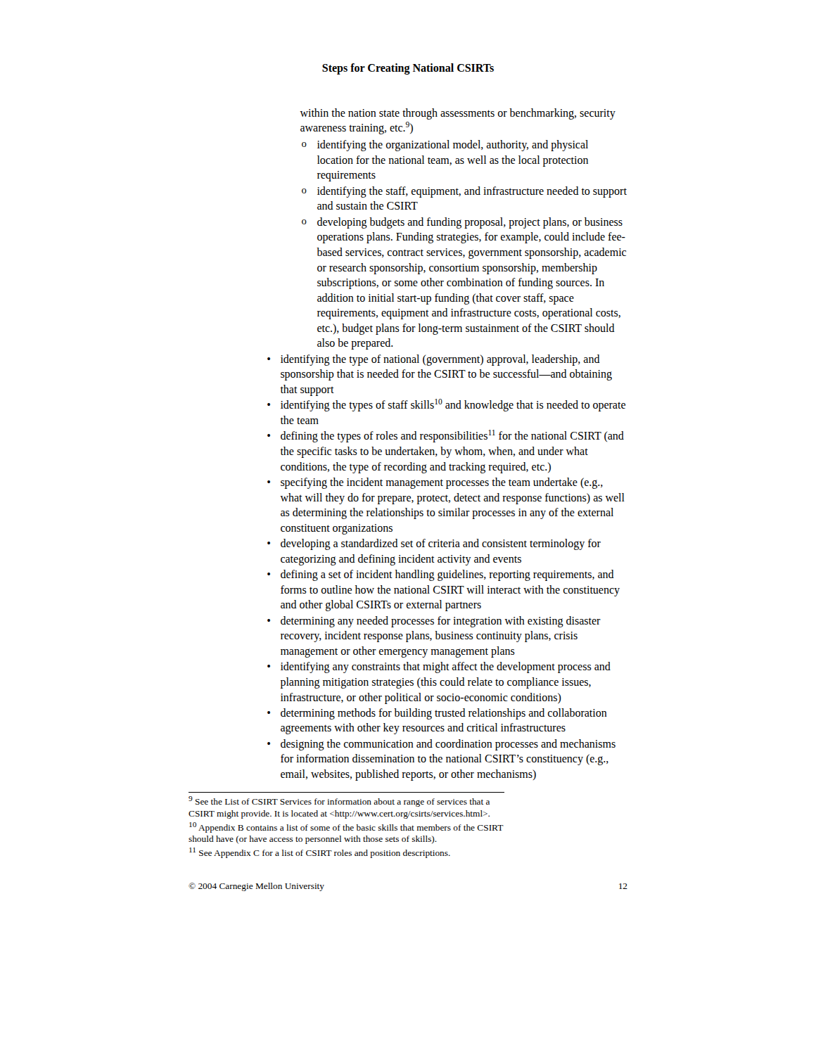Steps for Creating National CSIRTs
within the nation state through assessments or benchmarking, security awareness training, etc.9)
identifying the organizational model, authority, and physical location for the national team, as well as the local protection requirements
identifying the staff, equipment, and infrastructure needed to support and sustain the CSIRT
developing budgets and funding proposal, project plans, or business operations plans. Funding strategies, for example, could include fee-based services, contract services, government sponsorship, academic or research sponsorship, consortium sponsorship, membership subscriptions, or some other combination of funding sources. In addition to initial start-up funding (that cover staff, space requirements, equipment and infrastructure costs, operational costs, etc.), budget plans for long-term sustainment of the CSIRT should also be prepared.
identifying the type of national (government) approval, leadership, and sponsorship that is needed for the CSIRT to be successful—and obtaining that support
identifying the types of staff skills10 and knowledge that is needed to operate the team
defining the types of roles and responsibilities11 for the national CSIRT (and the specific tasks to be undertaken, by whom, when, and under what conditions, the type of recording and tracking required, etc.)
specifying the incident management processes the team undertake (e.g., what will they do for prepare, protect, detect and response functions) as well as determining the relationships to similar processes in any of the external constituent organizations
developing a standardized set of criteria and consistent terminology for categorizing and defining incident activity and events
defining a set of incident handling guidelines, reporting requirements, and forms to outline how the national CSIRT will interact with the constituency and other global CSIRTs or external partners
determining any needed processes for integration with existing disaster recovery, incident response plans, business continuity plans, crisis management or other emergency management plans
identifying any constraints that might affect the development process and planning mitigation strategies (this could relate to compliance issues, infrastructure, or other political or socio-economic conditions)
determining methods for building trusted relationships and collaboration agreements with other key resources and critical infrastructures
designing the communication and coordination processes and mechanisms for information dissemination to the national CSIRT’s constituency (e.g., email, websites, published reports, or other mechanisms)
9 See the List of CSIRT Services for information about a range of services that a CSIRT might provide. It is located at <http://www.cert.org/csirts/services.html>.
10 Appendix B contains a list of some of the basic skills that members of the CSIRT should have (or have access to personnel with those sets of skills).
11 See Appendix C for a list of CSIRT roles and position descriptions.
© 2004 Carnegie Mellon University
12